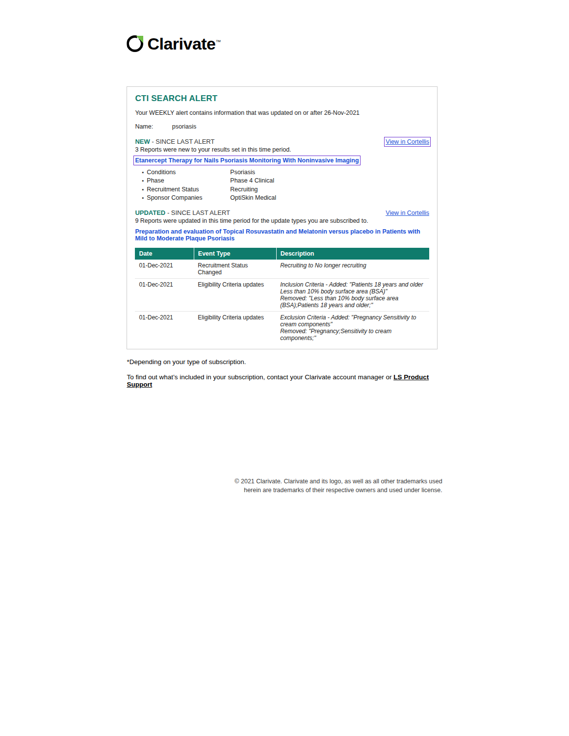Clarivate™
CTI SEARCH ALERT
Your WEEKLY alert contains information that was updated on or after 26-Nov-2021
Name: psoriasis
NEW - SINCE LAST ALERT
View in Cortellis
3 Reports were new to your results set in this time period.
Etanercept Therapy for Nails Psoriasis Monitoring With Noninvasive Imaging
Conditions Psoriasis
Phase Phase 4 Clinical
Recruitment Status Recruiting
Sponsor Companies OptiSkin Medical
UPDATED - SINCE LAST ALERT
View in Cortellis
9 Reports were updated in this time period for the update types you are subscribed to.
Preparation and evaluation of Topical Rosuvastatin and Melatonin versus placebo in Patients with Mild to Moderate Plaque Psoriasis
| Date | Event Type | Description |
| --- | --- | --- |
| 01-Dec-2021 | Recruitment Status Changed | Recruiting to No longer recruiting |
| 01-Dec-2021 | Eligibility Criteria updates | Inclusion Criteria - Added: "Patients 18 years and older Less than 10% body surface area (BSA)" Removed: "Less than 10% body surface area (BSA);Patients 18 years and older;" |
| 01-Dec-2021 | Eligibility Criteria updates | Exclusion Criteria - Added: "Pregnancy Sensitivity to cream components" Removed: "Pregnancy;Sensitivity to cream components;" |
*Depending on your type of subscription.
To find out what’s included in your subscription, contact your Clarivate account manager or LS Product Support
© 2021 Clarivate. Clarivate and its logo, as well as all other trademarks used
herein are trademarks of their respective owners and used under license.